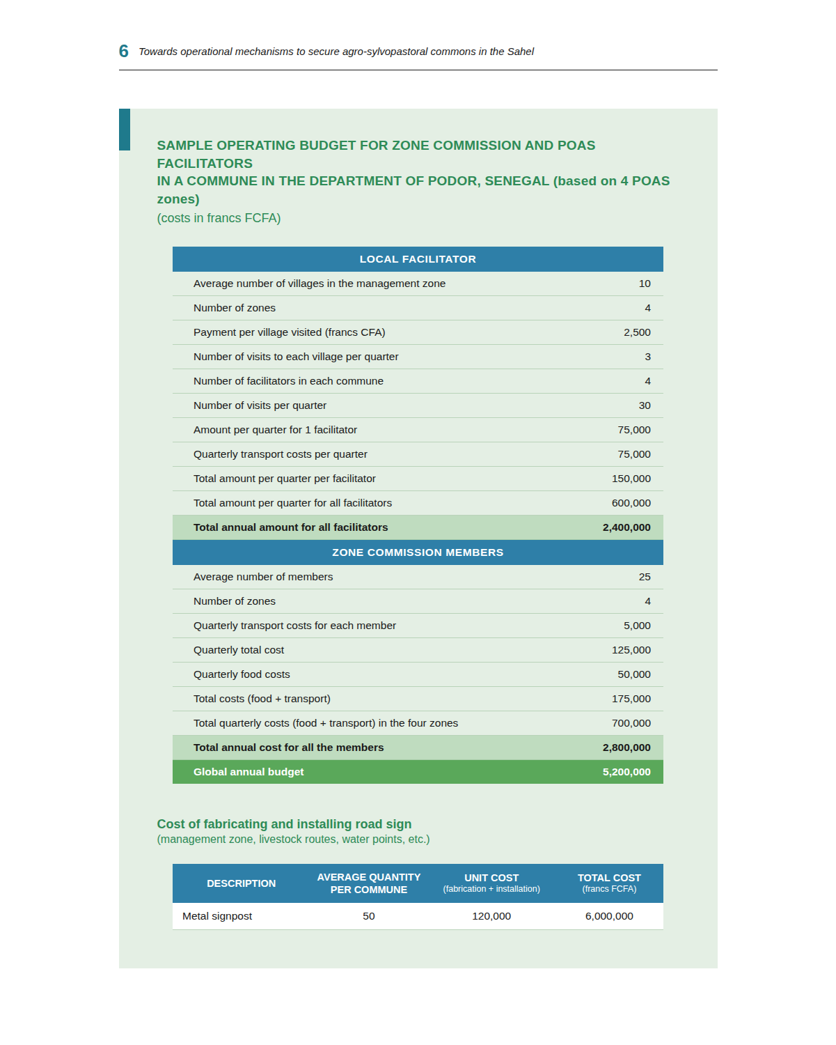6
Towards operational mechanisms to secure agro-sylvopastoral commons in the Sahel
SAMPLE OPERATING BUDGET FOR ZONE COMMISSION AND POAS FACILITATORS
IN A COMMUNE IN THE DEPARTMENT OF PODOR, SENEGAL (based on 4 POAS zones)
(costs in francs FCFA)
| LOCAL FACILITATOR |
| --- |
| Average number of villages in the management zone | 10 |
| Number of zones | 4 |
| Payment per village visited (francs CFA) | 2,500 |
| Number of visits to each village per quarter | 3 |
| Number of facilitators in each commune | 4 |
| Number of visits per quarter | 30 |
| Amount per quarter for 1 facilitator | 75,000 |
| Quarterly transport costs per quarter | 75,000 |
| Total amount per quarter per facilitator | 150,000 |
| Total amount per quarter for all facilitators | 600,000 |
| Total annual amount for all facilitators | 2,400,000 |
| ZONE COMMISSION MEMBERS |
| Average number of members | 25 |
| Number of zones | 4 |
| Quarterly transport costs for each member | 5,000 |
| Quarterly total cost | 125,000 |
| Quarterly food costs | 50,000 |
| Total costs (food + transport) | 175,000 |
| Total quarterly costs (food + transport) in the four zones | 700,000 |
| Total annual cost for all the members | 2,800,000 |
| Global annual budget | 5,200,000 |
Cost of fabricating and installing road sign
(management zone, livestock routes, water points, etc.)
| DESCRIPTION | AVERAGE QUANTITY PER COMMUNE | UNIT COST (fabrication + installation) | TOTAL COST (francs FCFA) |
| --- | --- | --- | --- |
| Metal signpost | 50 | 120,000 | 6,000,000 |